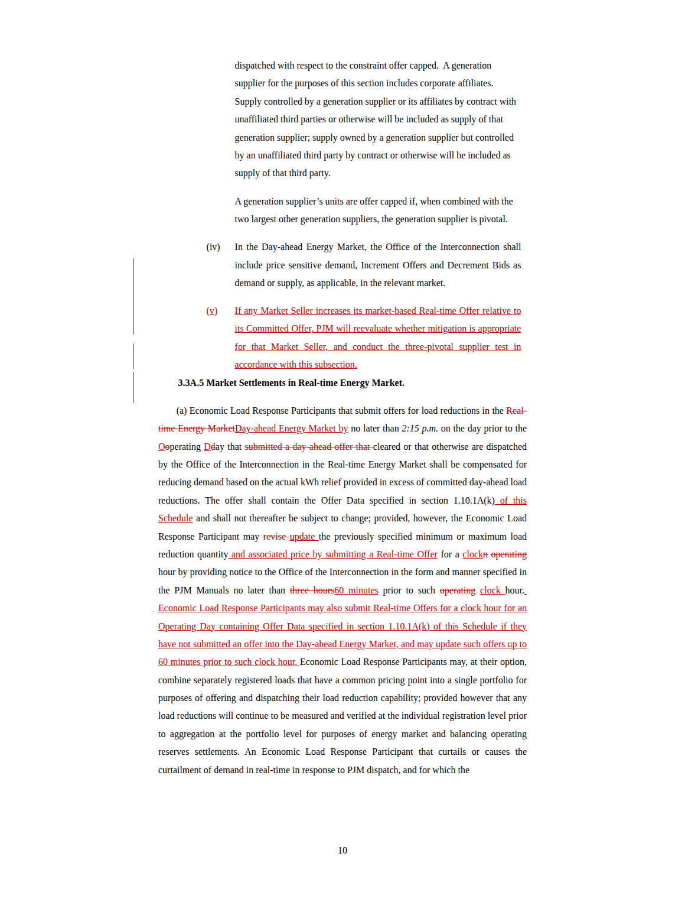dispatched with respect to the constraint offer capped. A generation supplier for the purposes of this section includes corporate affiliates. Supply controlled by a generation supplier or its affiliates by contract with unaffiliated third parties or otherwise will be included as supply of that generation supplier; supply owned by a generation supplier but controlled by an unaffiliated third party by contract or otherwise will be included as supply of that third party.
A generation supplier’s units are offer capped if, when combined with the two largest other generation suppliers, the generation supplier is pivotal.
(iv) In the Day-ahead Energy Market, the Office of the Interconnection shall include price sensitive demand, Increment Offers and Decrement Bids as demand or supply, as applicable, in the relevant market.
(v) If any Market Seller increases its market-based Real-time Offer relative to its Committed Offer, PJM will reevaluate whether mitigation is appropriate for that Market Seller, and conduct the three-pivotal supplier test in accordance with this subsection.
3.3A.5 Market Settlements in Real-time Energy Market.
(a) Economic Load Response Participants that submit offers for load reductions in the Real-time Energy Market Day-ahead Energy Market by no later than 2:15 p.m. on the day prior to the Ooperating Dday that submitted a day-ahead offer that cleared or that otherwise are dispatched by the Office of the Interconnection in the Real-time Energy Market shall be compensated for reducing demand based on the actual kWh relief provided in excess of committed day-ahead load reductions. The offer shall contain the Offer Data specified in section 1.10.1A(k) of this Schedule and shall not thereafter be subject to change; provided, however, the Economic Load Response Participant may revise update the previously specified minimum or maximum load reduction quantity and associated price by submitting a Real-time Offer for a clock n operating hour by providing notice to the Office of the Interconnection in the form and manner specified in the PJM Manuals no later than three hours 60 minutes prior to such operating clock hour. Economic Load Response Participants may also submit Real-time Offers for a clock hour for an Operating Day containing Offer Data specified in section 1.10.1A(k) of this Schedule if they have not submitted an offer into the Day-ahead Energy Market, and may update such offers up to 60 minutes prior to such clock hour. Economic Load Response Participants may, at their option, combine separately registered loads that have a common pricing point into a single portfolio for purposes of offering and dispatching their load reduction capability; provided however that any load reductions will continue to be measured and verified at the individual registration level prior to aggregation at the portfolio level for purposes of energy market and balancing operating reserves settlements. An Economic Load Response Participant that curtails or causes the curtailment of demand in real-time in response to PJM dispatch, and for which the
10